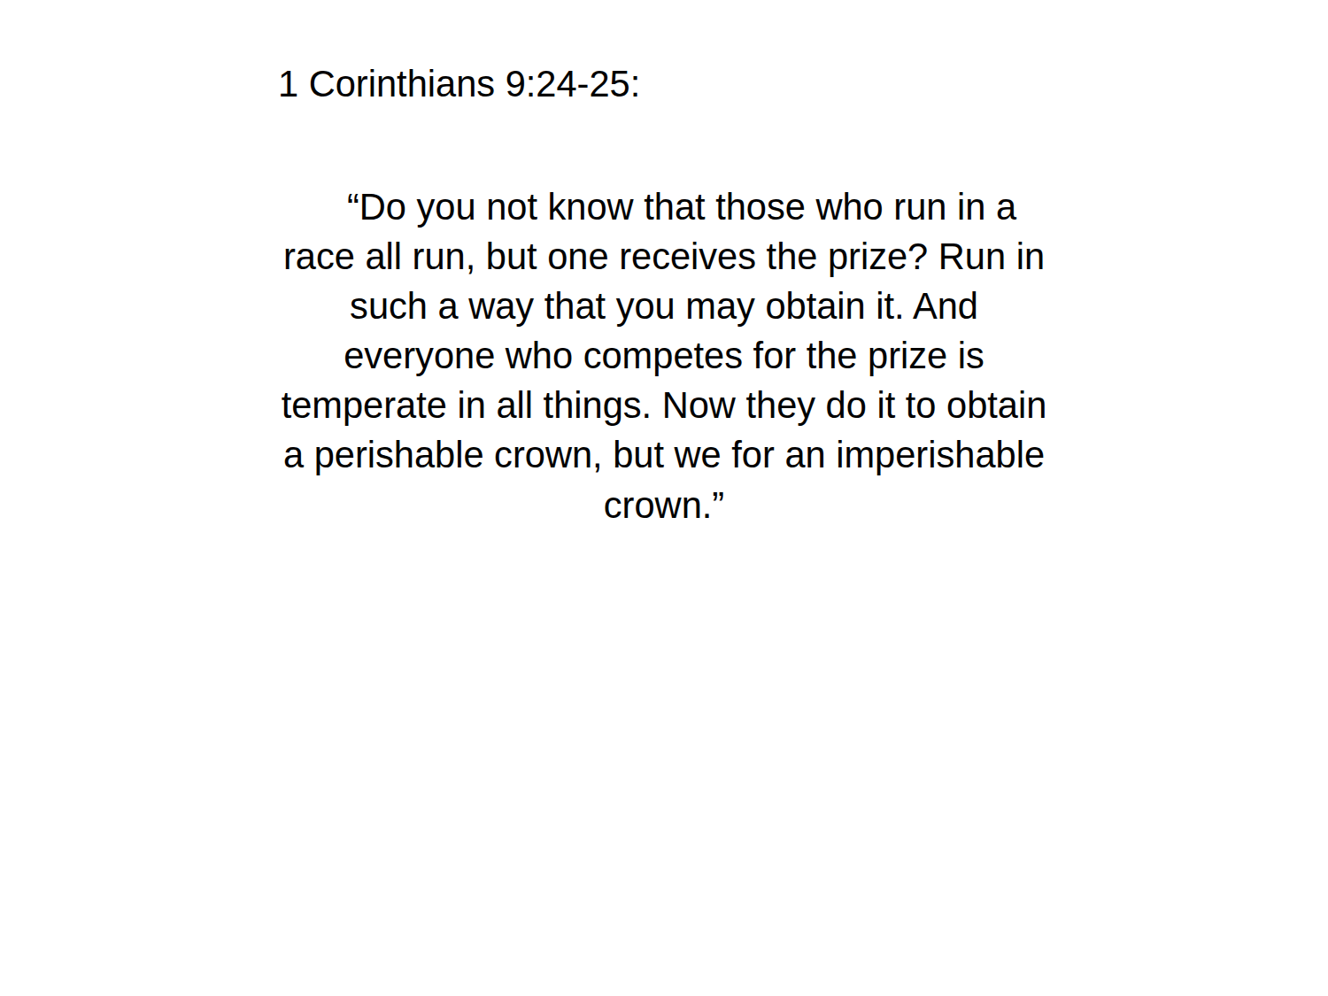1 Corinthians 9:24-25:
“Do you not know that those who run in a race all run, but one receives the prize? Run in such a way that you may obtain it. And everyone who competes for the prize is temperate in all things. Now they do it to obtain a perishable crown, but we for an imperishable crown.”